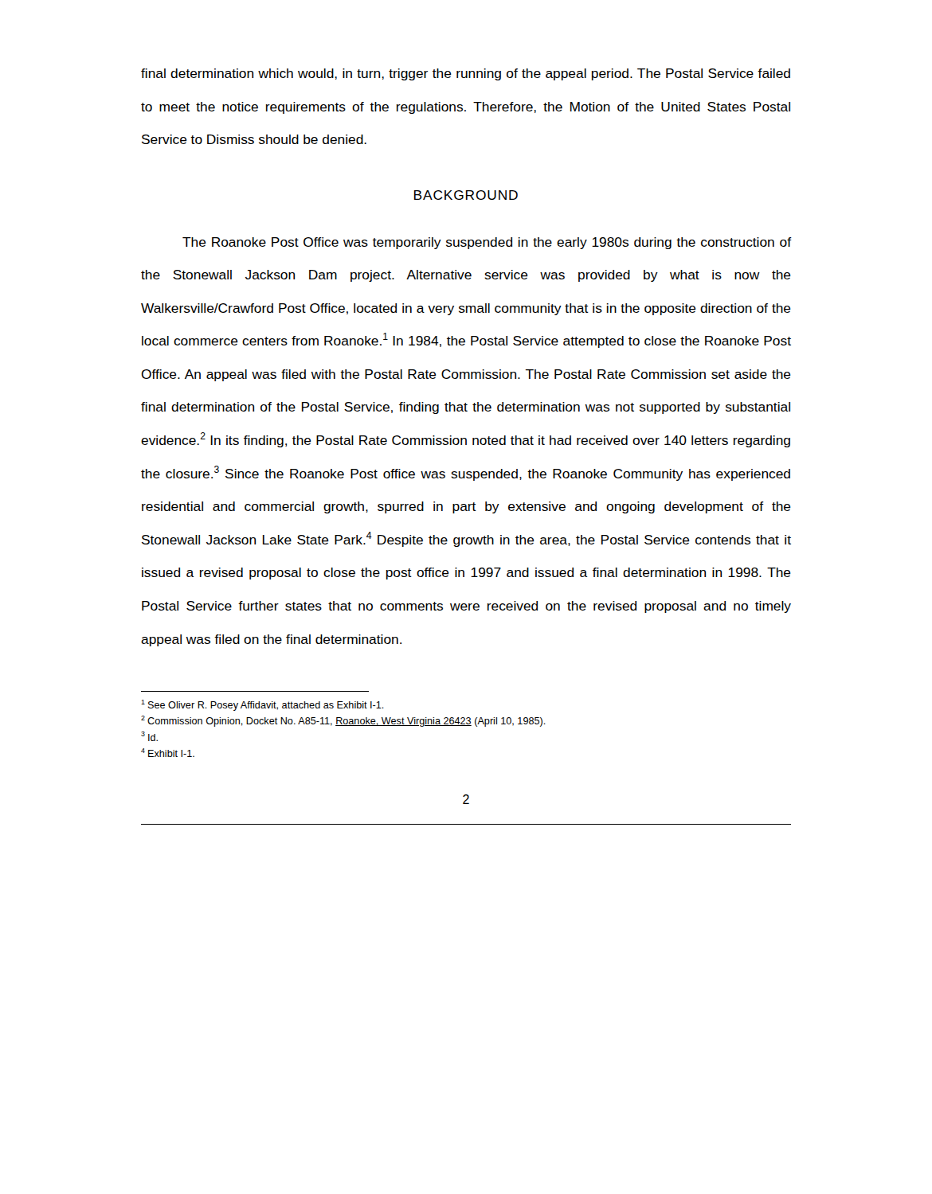final determination which would, in turn, trigger the running of the appeal period. The Postal Service failed to meet the notice requirements of the regulations. Therefore, the Motion of the United States Postal Service to Dismiss should be denied.
BACKGROUND
The Roanoke Post Office was temporarily suspended in the early 1980s during the construction of the Stonewall Jackson Dam project. Alternative service was provided by what is now the Walkersville/Crawford Post Office, located in a very small community that is in the opposite direction of the local commerce centers from Roanoke.1 In 1984, the Postal Service attempted to close the Roanoke Post Office. An appeal was filed with the Postal Rate Commission. The Postal Rate Commission set aside the final determination of the Postal Service, finding that the determination was not supported by substantial evidence.2 In its finding, the Postal Rate Commission noted that it had received over 140 letters regarding the closure.3 Since the Roanoke Post office was suspended, the Roanoke Community has experienced residential and commercial growth, spurred in part by extensive and ongoing development of the Stonewall Jackson Lake State Park.4 Despite the growth in the area, the Postal Service contends that it issued a revised proposal to close the post office in 1997 and issued a final determination in 1998. The Postal Service further states that no comments were received on the revised proposal and no timely appeal was filed on the final determination.
1See Oliver R. Posey Affidavit, attached as Exhibit I-1.
2Commission Opinion, Docket No. A85-11, Roanoke, West Virginia 26423 (April 10, 1985).
3Id.
4Exhibit I-1.
2